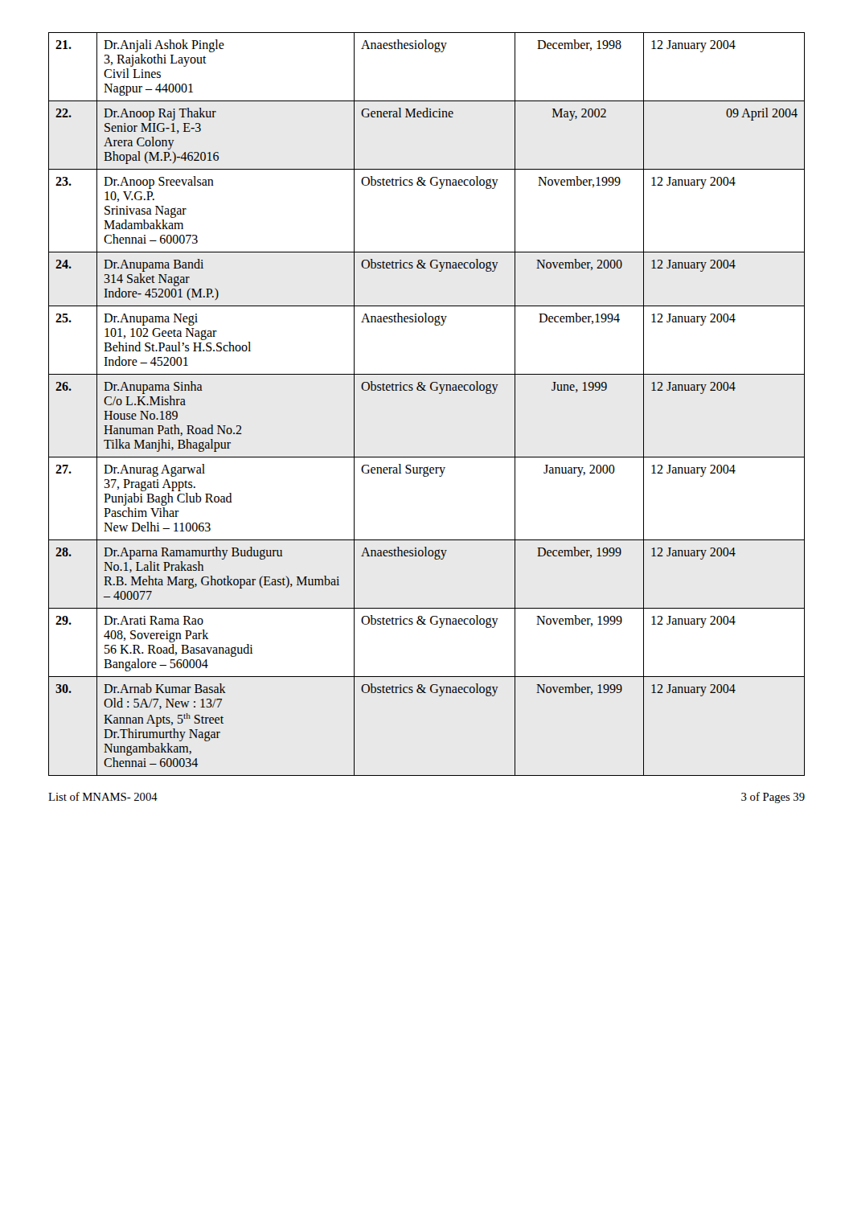| 21. | Dr.Anjali Ashok Pingle 3, Rajakothi Layout Civil Lines Nagpur – 440001 | Anaesthesiology | December, 1998 | 12 January 2004 |
| 22. | Dr.Anoop Raj Thakur Senior MIG-1, E-3 Arera Colony Bhopal (M.P.)-462016 | General Medicine | May, 2002 | 09 April 2004 |
| 23. | Dr.Anoop Sreevalsan 10, V.G.P. Srinivasa Nagar Madambakkam Chennai – 600073 | Obstetrics & Gynaecology | November,1999 | 12 January 2004 |
| 24. | Dr.Anupama Bandi 314 Saket Nagar Indore- 452001 (M.P.) | Obstetrics & Gynaecology | November, 2000 | 12 January 2004 |
| 25. | Dr.Anupama Negi 101, 102 Geeta Nagar Behind St.Paul’s H.S.School Indore – 452001 | Anaesthesiology | December,1994 | 12 January 2004 |
| 26. | Dr.Anupama Sinha C/o L.K.Mishra House No.189 Hanuman Path, Road No.2 Tilka Manjhi, Bhagalpur | Obstetrics & Gynaecology | June, 1999 | 12 January 2004 |
| 27. | Dr.Anurag Agarwal 37, Pragati Appts. Punjabi Bagh Club Road Paschim Vihar New Delhi – 110063 | General Surgery | January, 2000 | 12 January 2004 |
| 28. | Dr.Aparna Ramamurthy Buduguru No.1, Lalit Prakash R.B. Mehta Marg, Ghotkopar (East), Mumbai – 400077 | Anaesthesiology | December, 1999 | 12 January 2004 |
| 29. | Dr.Arati Rama Rao 408, Sovereign Park 56 K.R. Road, Basavanagudi Bangalore – 560004 | Obstetrics & Gynaecology | November, 1999 | 12 January 2004 |
| 30. | Dr.Arnab Kumar Basak Old : 5A/7, New : 13/7 Kannan Apts, 5 th Street Dr.Thirumurthy Nagar Nungambakkam, Chennai – 600034 | Obstetrics & Gynaecology | November, 1999 | 12 January 2004 |
List of MNAMS- 2004 3 of Pages 39